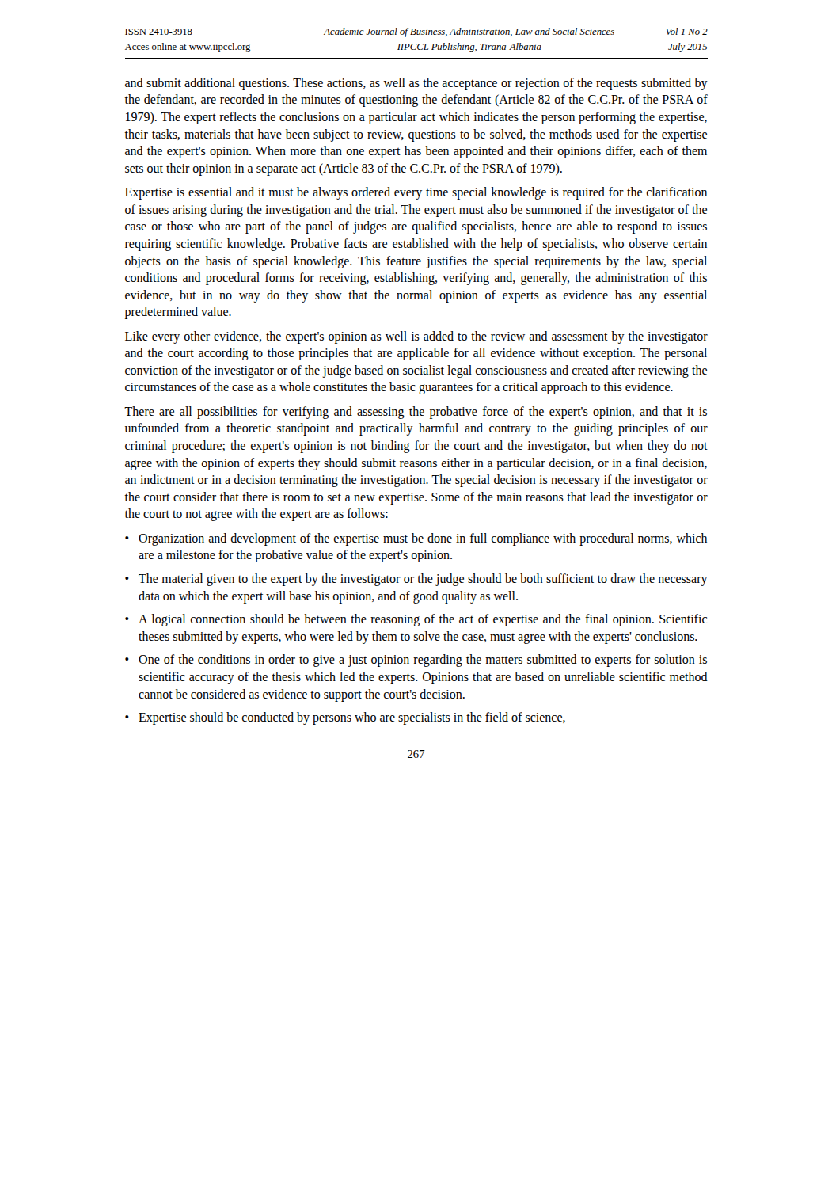| ISSN 2410-3918 | Academic Journal of Business, Administration, Law and Social Sciences | Vol 1 No 2 |
| Acces online at www.iipccl.org | IIPCCL Publishing, Tirana-Albania | July 2015 |
and submit additional questions. These actions, as well as the acceptance or rejection of the requests submitted by the defendant, are recorded in the minutes of questioning the defendant (Article 82 of the C.C.Pr. of the PSRA of 1979). The expert reflects the conclusions on a particular act which indicates the person performing the expertise, their tasks, materials that have been subject to review, questions to be solved, the methods used for the expertise and the expert's opinion. When more than one expert has been appointed and their opinions differ, each of them sets out their opinion in a separate act (Article 83 of the C.C.Pr. of the PSRA of 1979).
Expertise is essential and it must be always ordered every time special knowledge is required for the clarification of issues arising during the investigation and the trial. The expert must also be summoned if the investigator of the case or those who are part of the panel of judges are qualified specialists, hence are able to respond to issues requiring scientific knowledge. Probative facts are established with the help of specialists, who observe certain objects on the basis of special knowledge. This feature justifies the special requirements by the law, special conditions and procedural forms for receiving, establishing, verifying and, generally, the administration of this evidence, but in no way do they show that the normal opinion of experts as evidence has any essential predetermined value.
Like every other evidence, the expert's opinion as well is added to the review and assessment by the investigator and the court according to those principles that are applicable for all evidence without exception. The personal conviction of the investigator or of the judge based on socialist legal consciousness and created after reviewing the circumstances of the case as a whole constitutes the basic guarantees for a critical approach to this evidence.
There are all possibilities for verifying and assessing the probative force of the expert's opinion, and that it is unfounded from a theoretic standpoint and practically harmful and contrary to the guiding principles of our criminal procedure; the expert's opinion is not binding for the court and the investigator, but when they do not agree with the opinion of experts they should submit reasons either in a particular decision, or in a final decision, an indictment or in a decision terminating the investigation. The special decision is necessary if the investigator or the court consider that there is room to set a new expertise. Some of the main reasons that lead the investigator or the court to not agree with the expert are as follows:
Organization and development of the expertise must be done in full compliance with procedural norms, which are a milestone for the probative value of the expert's opinion.
The material given to the expert by the investigator or the judge should be both sufficient to draw the necessary data on which the expert will base his opinion, and of good quality as well.
A logical connection should be between the reasoning of the act of expertise and the final opinion. Scientific theses submitted by experts, who were led by them to solve the case, must agree with the experts' conclusions.
One of the conditions in order to give a just opinion regarding the matters submitted to experts for solution is scientific accuracy of the thesis which led the experts. Opinions that are based on unreliable scientific method cannot be considered as evidence to support the court's decision.
Expertise should be conducted by persons who are specialists in the field of science,
267